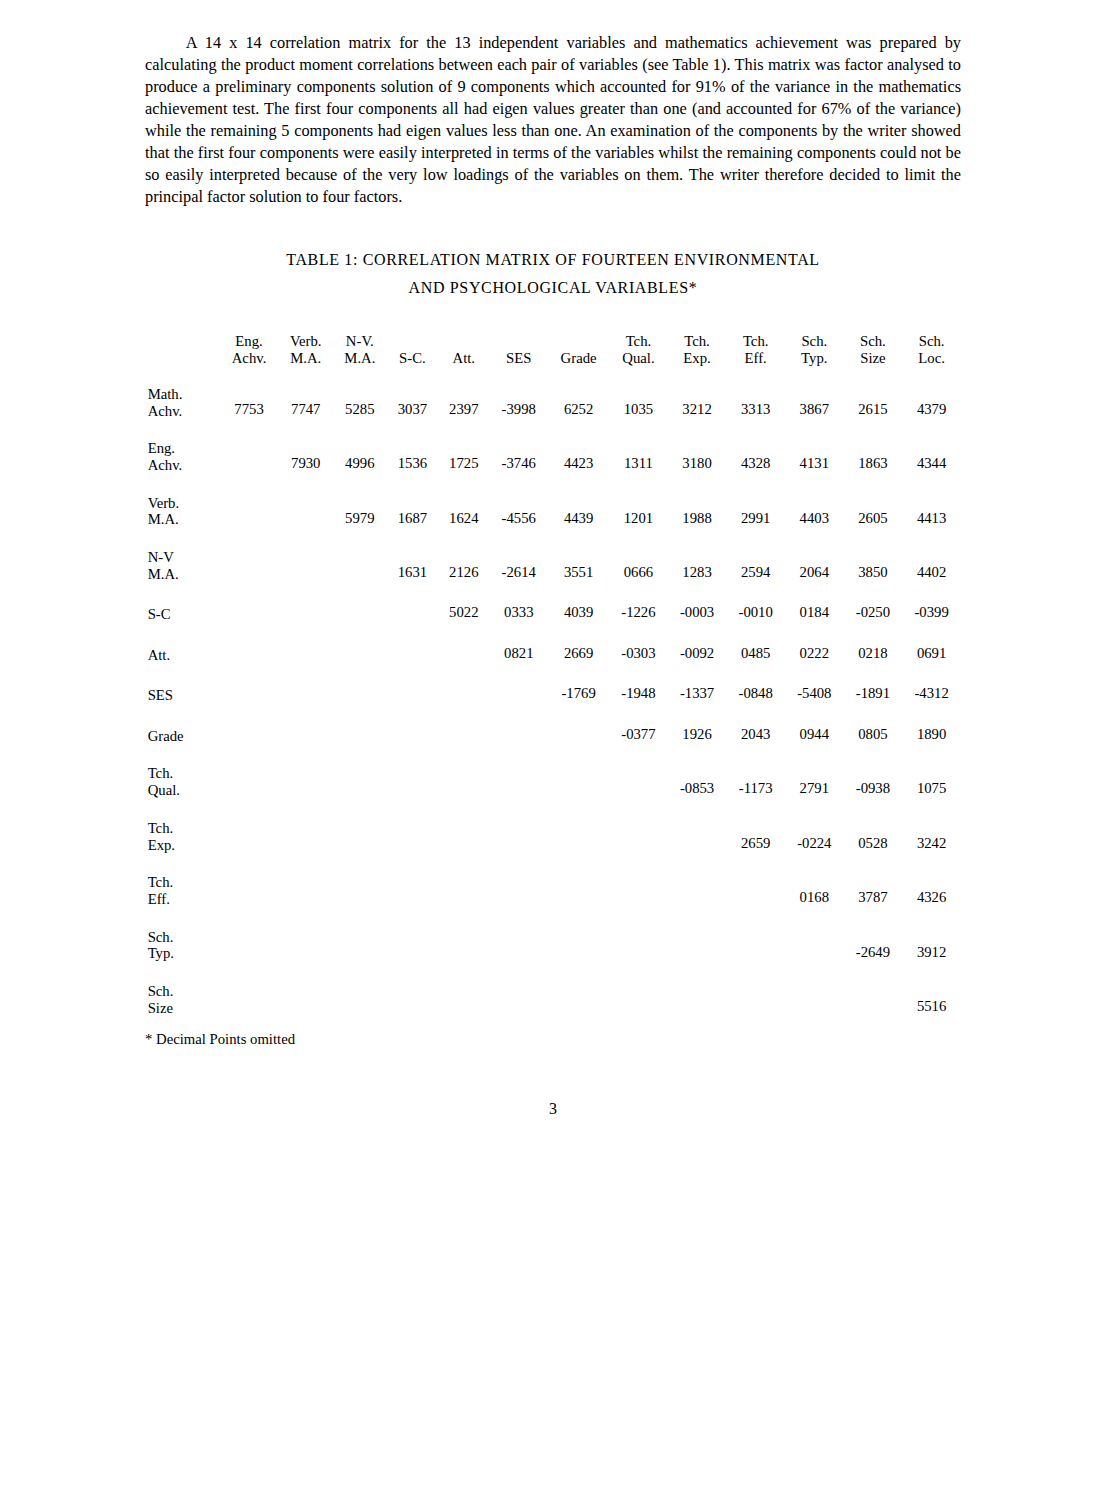A 14 x 14 correlation matrix for the 13 independent variables and mathematics achievement was prepared by calculating the product moment correlations between each pair of variables (see Table 1). This matrix was factor analysed to produce a preliminary components solution of 9 components which accounted for 91% of the variance in the mathematics achievement test. The first four components all had eigen values greater than one (and accounted for 67% of the variance) while the remaining 5 components had eigen values less than one. An examination of the components by the writer showed that the first four components were easily interpreted in terms of the variables whilst the remaining components could not be so easily interpreted because of the very low loadings of the variables on them. The writer therefore decided to limit the principal factor solution to four factors.
TABLE 1: CORRELATION MATRIX OF FOURTEEN ENVIRONMENTAL
AND PSYCHOLOGICAL VARIABLES*
| | Eng. Achv. | Verb. M.A. | N-V. M.A. | S-C. | Att. | SES | Grade | Tch. Qual. | Tch. Exp. | Tch. Eff. | Sch. Typ. | Sch. Size | Sch. Loc. |
| --- | --- | --- | --- | --- | --- | --- | --- | --- | --- | --- | --- | --- | --- |
| Math. Achv. | 7753 | 7747 | 5285 | 3037 | 2397 | -3998 | 6252 | 1035 | 3212 | 3313 | 3867 | 2615 | 4379 |
| Eng. Achv. | | 7930 | 4996 | 1536 | 1725 | -3746 | 4423 | 1311 | 3180 | 4328 | 4131 | 1863 | 4344 |
| Verb. M.A. | | | 5979 | 1687 | 1624 | -4556 | 4439 | 1201 | 1988 | 2991 | 4403 | 2605 | 4413 |
| N-V M.A. | | | | 1631 | 2126 | -2614 | 3551 | 0666 | 1283 | 2594 | 2064 | 3850 | 4402 |
| S-C | | | | | 5022 | 0333 | 4039 | -1226 | -0003 | -0010 | 0184 | -0250 | -0399 |
| Att. | | | | | | 0821 | 2669 | -0303 | -0092 | 0485 | 0222 | 0218 | 0691 |
| SES | | | | | | | -1769 | -1948 | -1337 | -0848 | -5408 | -1891 | -4312 |
| Grade | | | | | | | | -0377 | 1926 | 2043 | 0944 | 0805 | 1890 |
| Tch. Qual. | | | | | | | | | -0853 | -1173 | 2791 | -0938 | 1075 |
| Tch. Exp. | | | | | | | | | | 2659 | -0224 | 0528 | 3242 |
| Tch. Eff. | | | | | | | | | | | 0168 | 3787 | 4326 |
| Sch. Typ. | | | | | | | | | | | | -2649 | 3912 |
| Sch. Size | | | | | | | | | | | | | 5516 |
* Decimal Points omitted
3